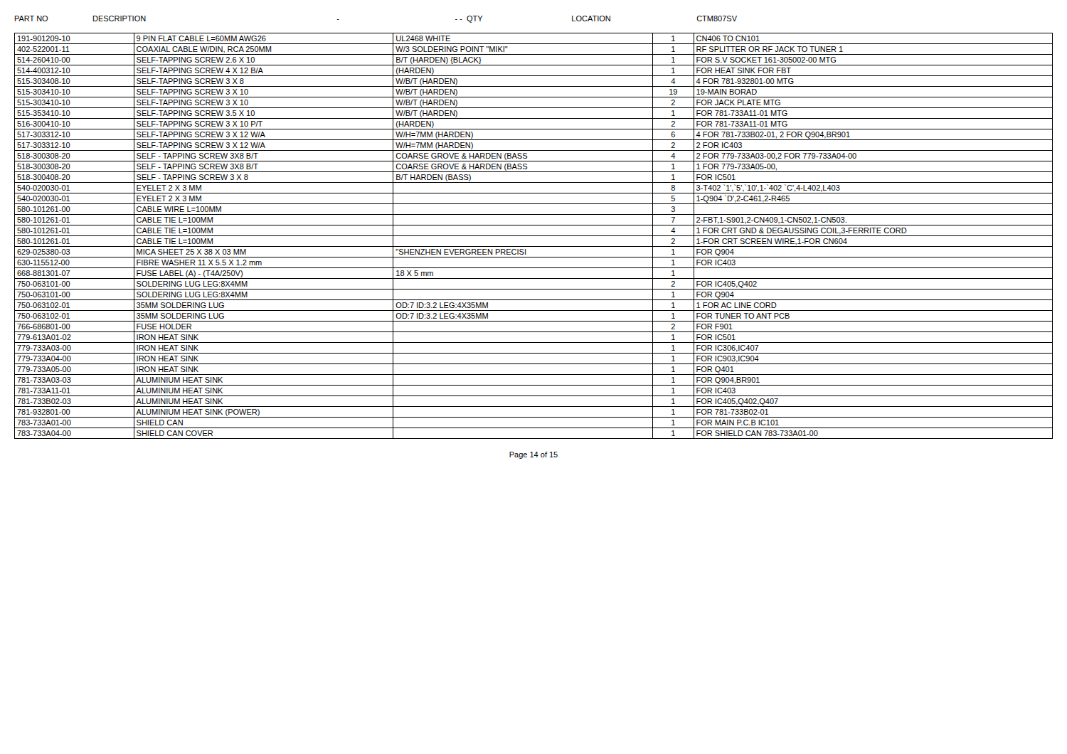PART NO
DESCRIPTION
-
- -
QTY
LOCATION
CTM807SV
| 191-901209-10 | 9 PIN FLAT CABLE L=60MM AWG26 | UL2468 WHITE | 1 | CN406 TO CN101 |
| 402-522001-11 | COAXIAL CABLE W/DIN, RCA 250MM | W/3 SOLDERING POINT "MIKI" | 1 | RF SPLITTER OR RF JACK TO TUNER 1 |
| 514-260410-00 | SELF-TAPPING SCREW 2.6 X 10 | B/T (HARDEN) {BLACK} | 1 | FOR S.V SOCKET 161-305002-00 MTG |
| 514-400312-10 | SELF-TAPPING SCREW 4 X 12 B/A | (HARDEN) | 1 | FOR HEAT SINK FOR FBT |
| 515-303408-10 | SELF-TAPPING SCREW 3 X 8 | W/B/T (HARDEN) | 4 | 4 FOR 781-932801-00 MTG |
| 515-303410-10 | SELF-TAPPING SCREW 3 X 10 | W/B/T (HARDEN) | 19 | 19-MAIN BORAD |
| 515-303410-10 | SELF-TAPPING SCREW 3 X 10 | W/B/T (HARDEN) | 2 | FOR JACK PLATE MTG |
| 515-353410-10 | SELF-TAPPING SCREW 3.5 X 10 | W/B/T (HARDEN) | 1 | FOR 781-733A11-01 MTG |
| 516-300410-10 | SELF-TAPPING SCREW 3 X 10 P/T | (HARDEN) | 2 | FOR 781-733A11-01 MTG |
| 517-303312-10 | SELF-TAPPING SCREW 3 X 12 W/A | W/H=7MM (HARDEN) | 6 | 4 FOR 781-733B02-01, 2 FOR Q904,BR901 |
| 517-303312-10 | SELF-TAPPING SCREW 3 X 12 W/A | W/H=7MM (HARDEN) | 2 | 2 FOR IC403 |
| 518-300308-20 | SELF - TAPPING SCREW 3X8 B/T | COARSE GROVE & HARDEN (BASS | 4 | 2 FOR 779-733A03-00,2 FOR 779-733A04-00 |
| 518-300308-20 | SELF - TAPPING SCREW 3X8 B/T | COARSE GROVE & HARDEN (BASS | 1 | 1 FOR 779-733A05-00, |
| 518-300408-20 | SELF - TAPPING SCREW 3 X 8 | B/T HARDEN (BASS) | 1 | FOR IC501 |
| 540-020030-01 | EYELET 2 X 3 MM | | 8 | 3-T402 `1',`5',`10',1-`402 `C',4-L402,L403 |
| 540-020030-01 | EYELET 2 X 3 MM | | 5 | 1-Q904 `D',2-C461,2-R465 |
| 580-101261-00 | CABLE WIRE L=100MM | | 3 | |
| 580-101261-01 | CABLE TIE L=100MM | | 7 | 2-FBT,1-S901,2-CN409,1-CN502,1-CN503. |
| 580-101261-01 | CABLE TIE L=100MM | | 4 | 1 FOR CRT GND & DEGAUSSING COIL,3-FERRITE CORD |
| 580-101261-01 | CABLE TIE L=100MM | | 2 | 1-FOR CRT SCREEN WIRE,1-FOR CN604 |
| 629-025380-03 | MICA SHEET 25 X 38 X 03 MM | "SHENZHEN EVERGREEN PRECISI | 1 | FOR Q904 |
| 630-115512-00 | FIBRE WASHER 11 X 5.5 X 1.2 mm | | 1 | FOR IC403 |
| 668-881301-07 | FUSE LABEL (A) - (T4A/250V) | 18 X 5 mm | 1 | |
| 750-063101-00 | SOLDERING LUG LEG:8X4MM | | 2 | FOR IC405,Q402 |
| 750-063101-00 | SOLDERING LUG LEG:8X4MM | | 1 | FOR Q904 |
| 750-063102-01 | 35MM SOLDERING LUG | OD:7 ID:3.2 LEG:4X35MM | 1 | 1 FOR AC LINE CORD |
| 750-063102-01 | 35MM SOLDERING LUG | OD:7 ID:3.2 LEG:4X35MM | 1 | FOR TUNER TO ANT PCB |
| 766-686801-00 | FUSE HOLDER | | 2 | FOR F901 |
| 779-613A01-02 | IRON HEAT SINK | | 1 | FOR IC501 |
| 779-733A03-00 | IRON HEAT SINK | | 1 | FOR IC306,IC407 |
| 779-733A04-00 | IRON HEAT SINK | | 1 | FOR IC903,IC904 |
| 779-733A05-00 | IRON HEAT SINK | | 1 | FOR Q401 |
| 781-733A03-03 | ALUMINIUM HEAT SINK | | 1 | FOR Q904,BR901 |
| 781-733A11-01 | ALUMINIUM HEAT SINK | | 1 | FOR IC403 |
| 781-733B02-03 | ALUMINIUM HEAT SINK | | 1 | FOR IC405,Q402,Q407 |
| 781-932801-00 | ALUMINIUM HEAT SINK (POWER) | | 1 | FOR 781-733B02-01 |
| 783-733A01-00 | SHIELD CAN | | 1 | FOR MAIN P.C.B IC101 |
| 783-733A04-00 | SHIELD CAN COVER | | 1 | FOR SHIELD CAN 783-733A01-00 |
Page 14 of 15